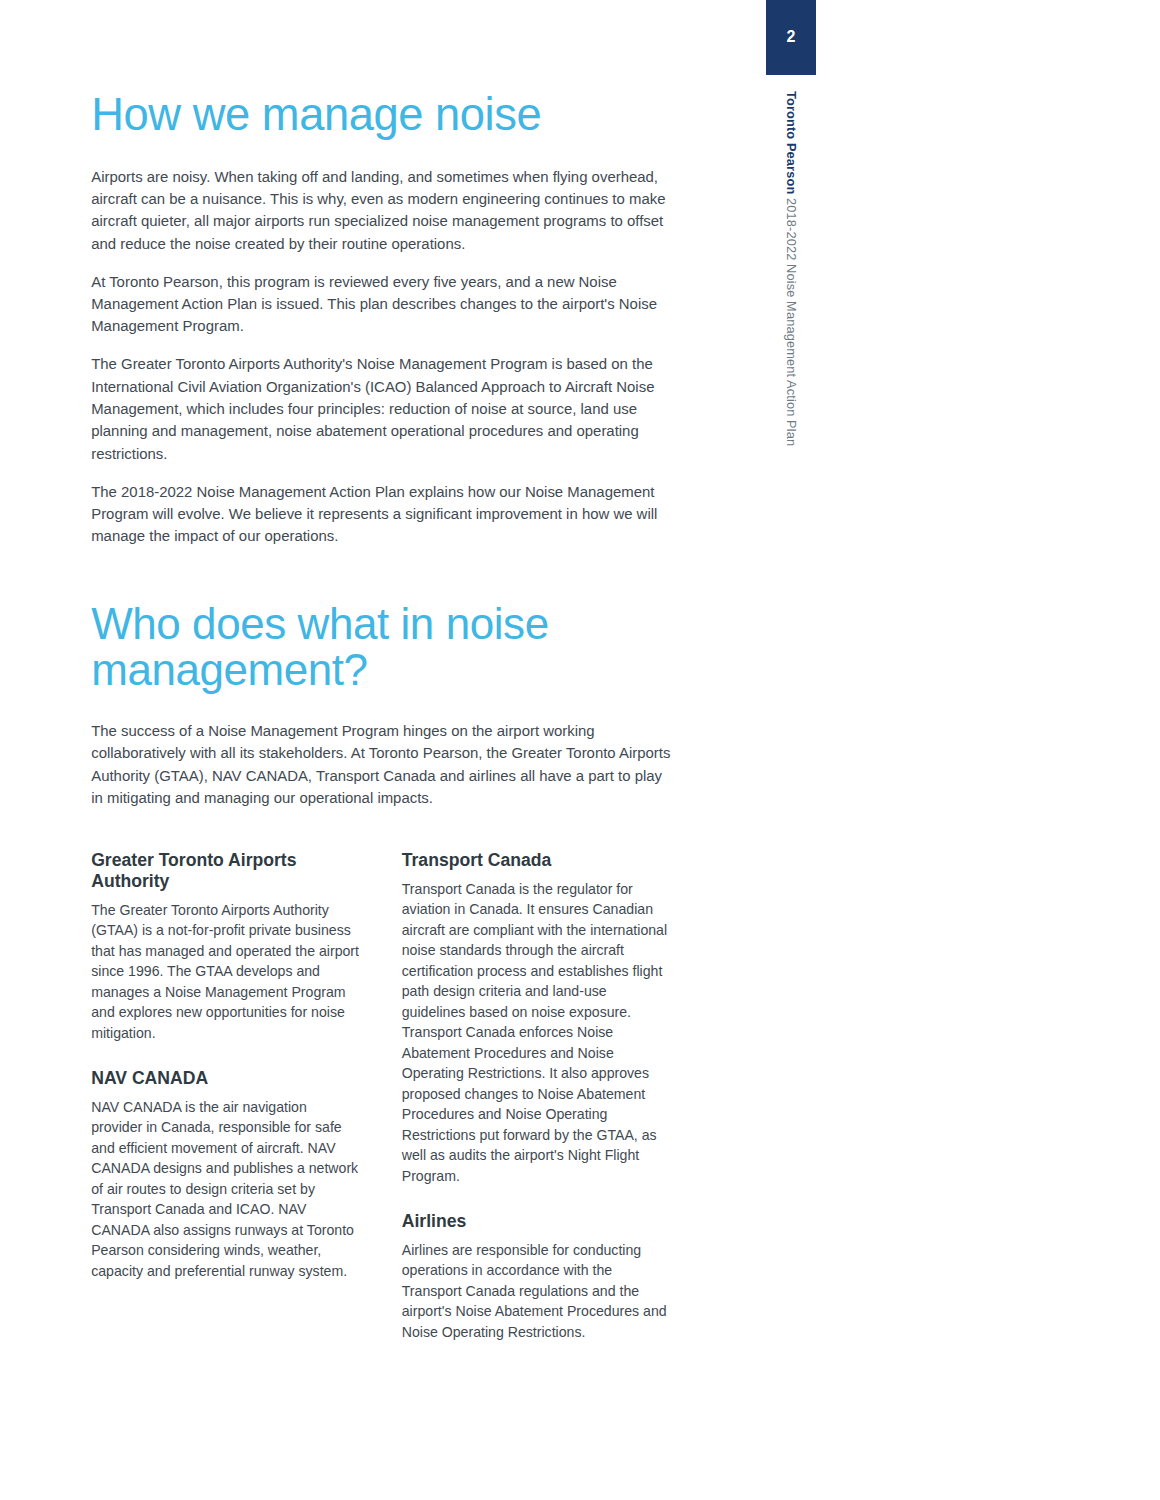2
Toronto Pearson 2018-2022 Noise Management Action Plan
How we manage noise
Airports are noisy. When taking off and landing, and sometimes when flying overhead, aircraft can be a nuisance. This is why, even as modern engineering continues to make aircraft quieter, all major airports run specialized noise management programs to offset and reduce the noise created by their routine operations.
At Toronto Pearson, this program is reviewed every five years, and a new Noise Management Action Plan is issued. This plan describes changes to the airport's Noise Management Program.
The Greater Toronto Airports Authority's Noise Management Program is based on the International Civil Aviation Organization's (ICAO) Balanced Approach to Aircraft Noise Management, which includes four principles: reduction of noise at source, land use planning and management, noise abatement operational procedures and operating restrictions.
The 2018-2022 Noise Management Action Plan explains how our Noise Management Program will evolve. We believe it represents a significant improvement in how we will manage the impact of our operations.
Who does what in noise management?
The success of a Noise Management Program hinges on the airport working collaboratively with all its stakeholders. At Toronto Pearson, the Greater Toronto Airports Authority (GTAA), NAV CANADA, Transport Canada and airlines all have a part to play in mitigating and managing our operational impacts.
Greater Toronto Airports Authority
The Greater Toronto Airports Authority (GTAA) is a not-for-profit private business that has managed and operated the airport since 1996. The GTAA develops and manages a Noise Management Program and explores new opportunities for noise mitigation.
NAV CANADA
NAV CANADA is the air navigation provider in Canada, responsible for safe and efficient movement of aircraft. NAV CANADA designs and publishes a network of air routes to design criteria set by Transport Canada and ICAO. NAV CANADA also assigns runways at Toronto Pearson considering winds, weather, capacity and preferential runway system.
Transport Canada
Transport Canada is the regulator for aviation in Canada. It ensures Canadian aircraft are compliant with the international noise standards through the aircraft certification process and establishes flight path design criteria and land-use guidelines based on noise exposure. Transport Canada enforces Noise Abatement Procedures and Noise Operating Restrictions. It also approves proposed changes to Noise Abatement Procedures and Noise Operating Restrictions put forward by the GTAA, as well as audits the airport's Night Flight Program.
Airlines
Airlines are responsible for conducting operations in accordance with the Transport Canada regulations and the airport's Noise Abatement Procedures and Noise Operating Restrictions.